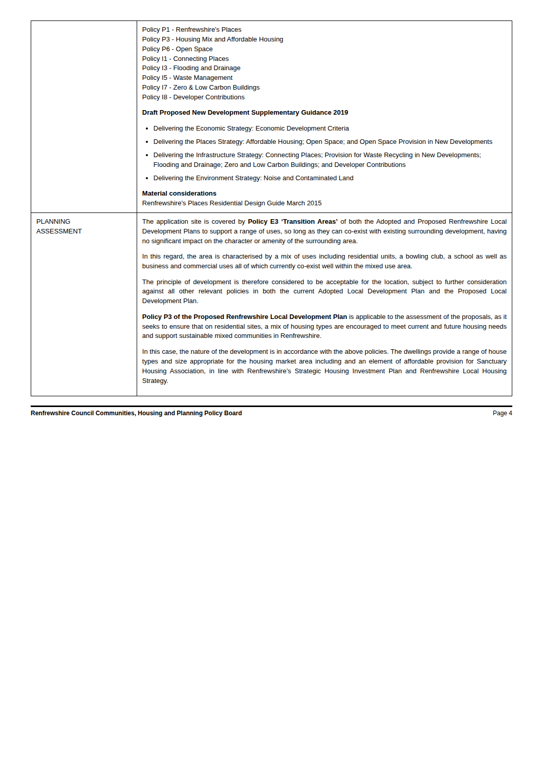| | Policy P1 - Renfrewshire's Places Policy P3 - Housing Mix and Affordable Housing Policy P6 - Open Space Policy I1 - Connecting Places Policy I3 - Flooding and Drainage Policy I5 - Waste Management Policy I7 - Zero & Low Carbon Buildings Policy I8 - Developer Contributions Draft Proposed New Development Supplementary Guidance 2019 Delivering the Economic Strategy: Economic Development Criteria Delivering the Places Strategy: Affordable Housing; Open Space; and Open Space Provision in New Developments Delivering the Infrastructure Strategy: Connecting Places; Provision for Waste Recycling in New Developments; Flooding and Drainage; Zero and Low Carbon Buildings; and Developer Contributions Delivering the Environment Strategy: Noise and Contaminated Land Material considerations Renfrewshire's Places Residential Design Guide March 2015 |
| PLANNING ASSESSMENT | The application site is covered by Policy E3 ‘Transition Areas’ of both the Adopted and Proposed Renfrewshire Local Development Plans to support a range of uses, so long as they can co-exist with existing surrounding development, having no significant impact on the character or amenity of the surrounding area. In this regard, the area is characterised by a mix of uses including residential units, a bowling club, a school as well as business and commercial uses all of which currently co-exist well within the mixed use area. The principle of development is therefore considered to be acceptable for the location, subject to further consideration against all other relevant policies in both the current Adopted Local Development Plan and the Proposed Local Development Plan. Policy P3 of the Proposed Renfrewshire Local Development Plan is applicable to the assessment of the proposals, as it seeks to ensure that on residential sites, a mix of housing types are encouraged to meet current and future housing needs and support sustainable mixed communities in Renfrewshire. In this case, the nature of the development is in accordance with the above policies. The dwellings provide a range of house types and size appropriate for the housing market area including and an element of affordable provision for Sanctuary Housing Association, in line with Renfrewshire’s Strategic Housing Investment Plan and Renfrewshire Local Housing Strategy. |
Renfrewshire Council Communities, Housing and Planning Policy Board Page 4